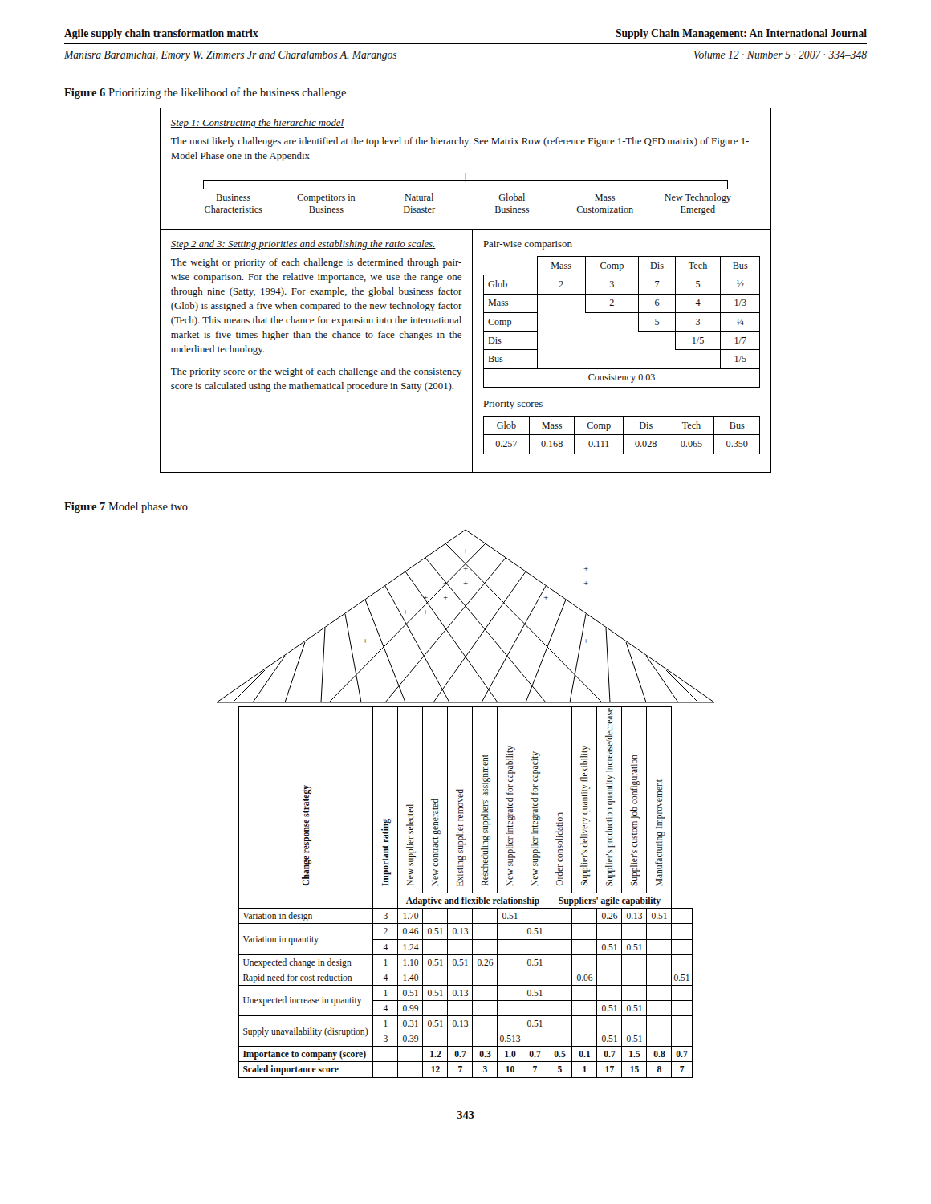Agile supply chain transformation matrix
Supply Chain Management: An International Journal
Manisra Baramichai, Emory W. Zimmers Jr and Charalambos A. Marangos
Volume 12 · Number 5 · 2007 · 334–348
Figure 6 Prioritizing the likelihood of the business challenge
Step 1: Constructing the hierarchic model
The most likely challenges are identified at the top level of the hierarchy. See Matrix Row (reference Figure 1-The QFD matrix) of Figure 1-Model Phase one in the Appendix
|
Business
Characteristics
Competitors in
Business
Natural
Disaster
Global
Business
Mass
Customization
New Technology
Emerged
Step 2 and 3: Setting priorities and establishing the ratio scales.
The weight or priority of each challenge is determined through pair-wise comparison. For the relative importance, we use the range one through nine (Satty, 1994). For example, the global business factor (Glob) is assigned a five when compared to the new technology factor (Tech). This means that the chance for expansion into the international market is five times higher than the chance to face changes in the underlined technology.
The priority score or the weight of each challenge and the consistency score is calculated using the mathematical procedure in Satty (2001).
Pair-wise comparison
| | Mass | Comp | Dis | Tech | Bus |
| Glob | 2 | 3 | 7 | 5 | ½ |
| Mass | | 2 | 6 | 4 | 1/3 |
| Comp | | | 5 | 3 | ¼ |
| Dis | | | | 1/5 | 1/7 |
| Bus | | | | | 1/5 |
| Consistency 0.03 |
Priority scores
| Glob | Mass | Comp | Dis | Tech | Bus |
| --- | --- | --- | --- | --- | --- |
| 0.257 | 0.168 | 0.111 | 0.028 | 0.065 | 0.350 |
Figure 7 Model phase two
+ + + + + + + + + + + + +
| Change response strategy | Important rating | New supplier selected | New contract generated | Existing supplier removed | Rescheduling suppliers' assignment | New supplier integrated for capability | New supplier integrated for capacity | Order consolidation | Supplier's delivery quantity flexibility | Supplier's production quantity increase/decrease | Supplier's custom job configuration | Manufacturing Improvement |
| --- | --- | --- | --- | --- | --- | --- | --- | --- | --- | --- | --- | --- |
| | | Adaptive and flexible relationship | Suppliers' agile capability |
| Variation in design | 3 | 1.70 | | | | 0.51 | | | | 0.26 | 0.13 | 0.51 | |
| Variation in quantity | 2 | 0.46 | 0.51 | 0.13 | | | 0.51 | | | | | | |
| 4 | 1.24 | | | | | | | | 0.51 | 0.51 | | |
| Unexpected change in design | 1 | 1.10 | 0.51 | 0.51 | 0.26 | | 0.51 | | | | | | |
| Rapid need for cost reduction | 4 | 1.40 | | | | | | | 0.06 | | | | 0.51 |
| Unexpected increase in quantity | 1 | 0.51 | 0.51 | 0.13 | | | 0.51 | | | | | | |
| 4 | 0.99 | | | | | | | | 0.51 | 0.51 | | |
| Supply unavailability (disruption) | 1 | 0.31 | 0.51 | 0.13 | | | 0.51 | | | | | | |
| 3 | 0.39 | | | | 0.513 | | | | 0.51 | 0.51 | | |
| Importance to company (score) | | | 1.2 | 0.7 | 0.3 | 1.0 | 0.7 | 0.5 | 0.1 | 0.7 | 1.5 | 0.8 | 0.7 |
| Scaled importance score | | | 12 | 7 | 3 | 10 | 7 | 5 | 1 | 17 | 15 | 8 | 7 |
343